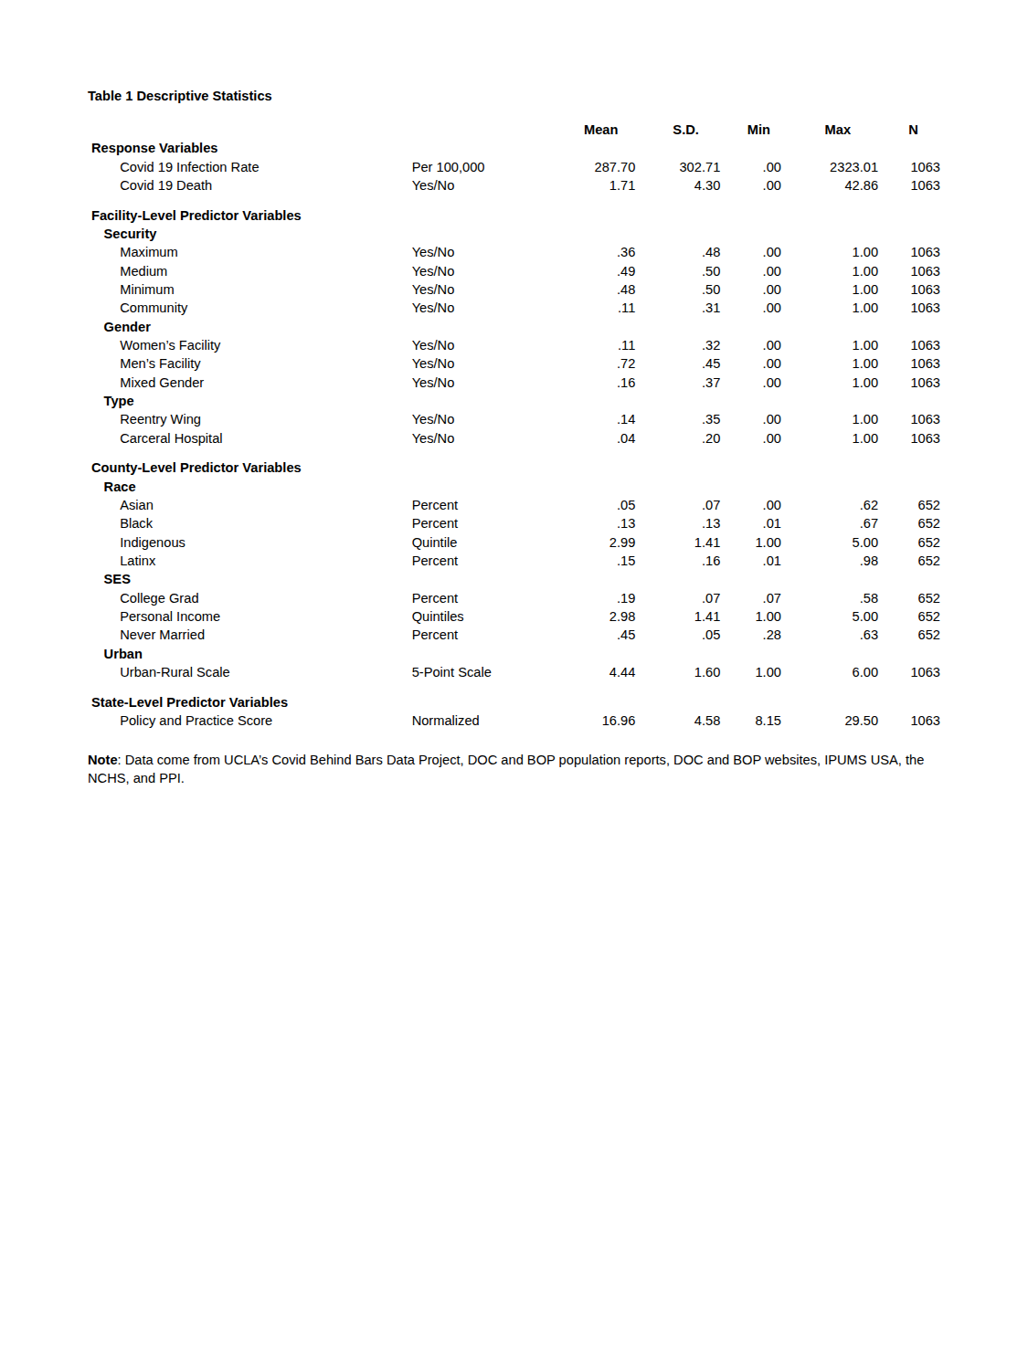Table 1 Descriptive Statistics
| | | Mean | S.D. | Min | Max | N |
| --- | --- | --- | --- | --- | --- | --- |
| Response Variables |
| Covid 19 Infection Rate | Per 100,000 | 287.70 | 302.71 | .00 | 2323.01 | 1063 |
| Covid 19 Death | Yes/No | 1.71 | 4.30 | .00 | 42.86 | 1063 |
| Facility-Level Predictor Variables |
| Security |
| Maximum | Yes/No | .36 | .48 | .00 | 1.00 | 1063 |
| Medium | Yes/No | .49 | .50 | .00 | 1.00 | 1063 |
| Minimum | Yes/No | .48 | .50 | .00 | 1.00 | 1063 |
| Community | Yes/No | .11 | .31 | .00 | 1.00 | 1063 |
| Gender |
| Women’s Facility | Yes/No | .11 | .32 | .00 | 1.00 | 1063 |
| Men’s Facility | Yes/No | .72 | .45 | .00 | 1.00 | 1063 |
| Mixed Gender | Yes/No | .16 | .37 | .00 | 1.00 | 1063 |
| Type |
| Reentry Wing | Yes/No | .14 | .35 | .00 | 1.00 | 1063 |
| Carceral Hospital | Yes/No | .04 | .20 | .00 | 1.00 | 1063 |
| County-Level Predictor Variables |
| Race |
| Asian | Percent | .05 | .07 | .00 | .62 | 652 |
| Black | Percent | .13 | .13 | .01 | .67 | 652 |
| Indigenous | Quintile | 2.99 | 1.41 | 1.00 | 5.00 | 652 |
| Latinx | Percent | .15 | .16 | .01 | .98 | 652 |
| SES |
| College Grad | Percent | .19 | .07 | .07 | .58 | 652 |
| Personal Income | Quintiles | 2.98 | 1.41 | 1.00 | 5.00 | 652 |
| Never Married | Percent | .45 | .05 | .28 | .63 | 652 |
| Urban |
| Urban-Rural Scale | 5-Point Scale | 4.44 | 1.60 | 1.00 | 6.00 | 1063 |
| State-Level Predictor Variables |
| Policy and Practice Score | Normalized | 16.96 | 4.58 | 8.15 | 29.50 | 1063 |
Note: Data come from UCLA’s Covid Behind Bars Data Project, DOC and BOP population reports, DOC and BOP websites, IPUMS USA, the NCHS, and PPI.